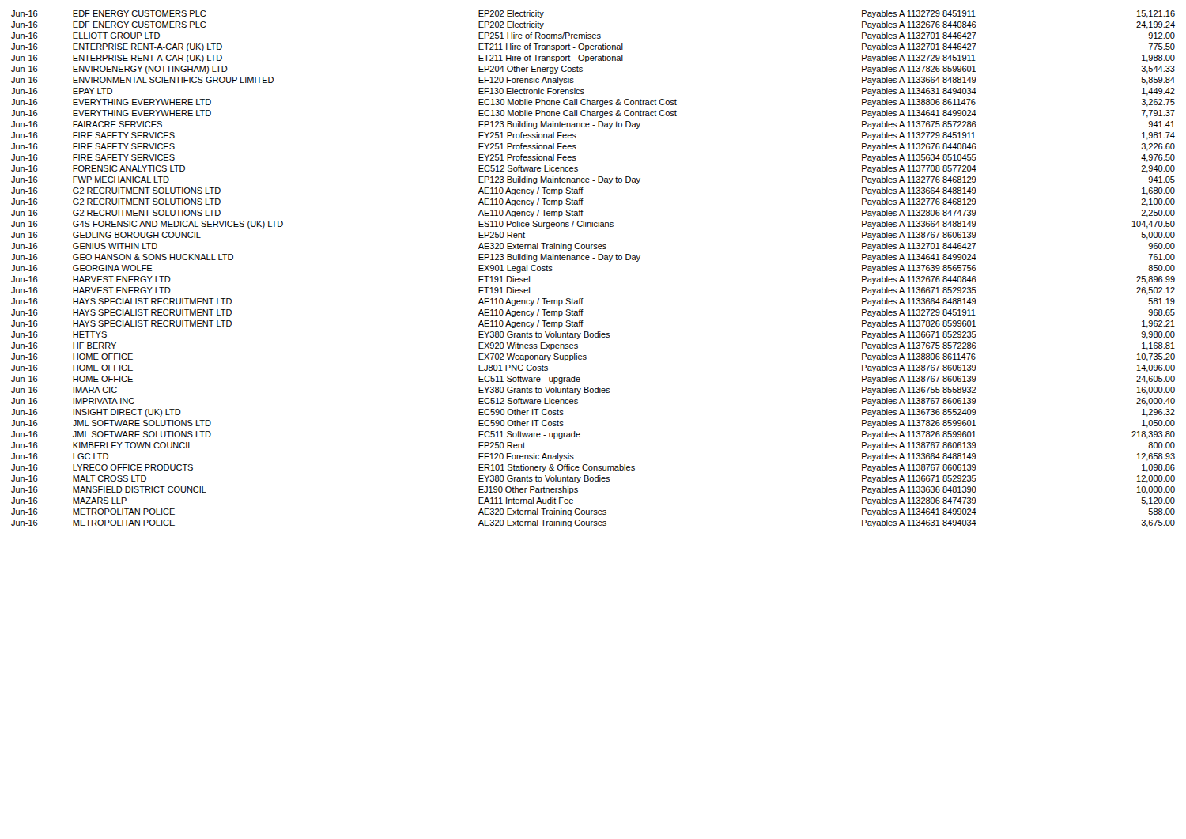| Jun-16 | EDF ENERGY CUSTOMERS PLC | EP202 Electricity | Payables A 1132729 8451911 | 15,121.16 |
| Jun-16 | EDF ENERGY CUSTOMERS PLC | EP202 Electricity | Payables A 1132676 8440846 | 24,199.24 |
| Jun-16 | ELLIOTT GROUP LTD | EP251 Hire of Rooms/Premises | Payables A 1132701 8446427 | 912.00 |
| Jun-16 | ENTERPRISE RENT-A-CAR (UK) LTD | ET211 Hire of Transport - Operational | Payables A 1132701 8446427 | 775.50 |
| Jun-16 | ENTERPRISE RENT-A-CAR (UK) LTD | ET211 Hire of Transport - Operational | Payables A 1132729 8451911 | 1,988.00 |
| Jun-16 | ENVIROENERGY (NOTTINGHAM) LTD | EP204 Other Energy Costs | Payables A 1137826 8599601 | 3,544.33 |
| Jun-16 | ENVIRONMENTAL SCIENTIFICS GROUP LIMITED | EF120 Forensic Analysis | Payables A 1133664 8488149 | 5,859.84 |
| Jun-16 | EPAY LTD | EF130 Electronic Forensics | Payables A 1134631 8494034 | 1,449.42 |
| Jun-16 | EVERYTHING EVERYWHERE LTD | EC130 Mobile Phone Call Charges & Contract Cost | Payables A 1138806 8611476 | 3,262.75 |
| Jun-16 | EVERYTHING EVERYWHERE LTD | EC130 Mobile Phone Call Charges & Contract Cost | Payables A 1134641 8499024 | 7,791.37 |
| Jun-16 | FAIRACRE SERVICES | EP123 Building Maintenance - Day to Day | Payables A 1137675 8572286 | 941.41 |
| Jun-16 | FIRE SAFETY SERVICES | EY251 Professional Fees | Payables A 1132729 8451911 | 1,981.74 |
| Jun-16 | FIRE SAFETY SERVICES | EY251 Professional Fees | Payables A 1132676 8440846 | 3,226.60 |
| Jun-16 | FIRE SAFETY SERVICES | EY251 Professional Fees | Payables A 1135634 8510455 | 4,976.50 |
| Jun-16 | FORENSIC ANALYTICS LTD | EC512 Software Licences | Payables A 1137708 8577204 | 2,940.00 |
| Jun-16 | FWP MECHANICAL LTD | EP123 Building Maintenance - Day to Day | Payables A 1132776 8468129 | 941.05 |
| Jun-16 | G2 RECRUITMENT SOLUTIONS LTD | AE110 Agency / Temp Staff | Payables A 1133664 8488149 | 1,680.00 |
| Jun-16 | G2 RECRUITMENT SOLUTIONS LTD | AE110 Agency / Temp Staff | Payables A 1132776 8468129 | 2,100.00 |
| Jun-16 | G2 RECRUITMENT SOLUTIONS LTD | AE110 Agency / Temp Staff | Payables A 1132806 8474739 | 2,250.00 |
| Jun-16 | G4S FORENSIC AND MEDICAL SERVICES (UK) LTD | ES110 Police Surgeons / Clinicians | Payables A 1133664 8488149 | 104,470.50 |
| Jun-16 | GEDLING BOROUGH COUNCIL | EP250 Rent | Payables A 1138767 8606139 | 5,000.00 |
| Jun-16 | GENIUS WITHIN LTD | AE320 External Training Courses | Payables A 1132701 8446427 | 960.00 |
| Jun-16 | GEO HANSON & SONS HUCKNALL LTD | EP123 Building Maintenance - Day to Day | Payables A 1134641 8499024 | 761.00 |
| Jun-16 | GEORGINA WOLFE | EX901 Legal Costs | Payables A 1137639 8565756 | 850.00 |
| Jun-16 | HARVEST ENERGY LTD | ET191 Diesel | Payables A 1132676 8440846 | 25,896.99 |
| Jun-16 | HARVEST ENERGY LTD | ET191 Diesel | Payables A 1136671 8529235 | 26,502.12 |
| Jun-16 | HAYS SPECIALIST RECRUITMENT LTD | AE110 Agency / Temp Staff | Payables A 1133664 8488149 | 581.19 |
| Jun-16 | HAYS SPECIALIST RECRUITMENT LTD | AE110 Agency / Temp Staff | Payables A 1132729 8451911 | 968.65 |
| Jun-16 | HAYS SPECIALIST RECRUITMENT LTD | AE110 Agency / Temp Staff | Payables A 1137826 8599601 | 1,962.21 |
| Jun-16 | HETTYS | EY380 Grants to Voluntary Bodies | Payables A 1136671 8529235 | 9,980.00 |
| Jun-16 | HF BERRY | EX920 Witness Expenses | Payables A 1137675 8572286 | 1,168.81 |
| Jun-16 | HOME OFFICE | EX702 Weaponary Supplies | Payables A 1138806 8611476 | 10,735.20 |
| Jun-16 | HOME OFFICE | EJ801 PNC Costs | Payables A 1138767 8606139 | 14,096.00 |
| Jun-16 | HOME OFFICE | EC511 Software - upgrade | Payables A 1138767 8606139 | 24,605.00 |
| Jun-16 | IMARA CIC | EY380 Grants to Voluntary Bodies | Payables A 1136755 8558932 | 16,000.00 |
| Jun-16 | IMPRIVATA INC | EC512 Software Licences | Payables A 1138767 8606139 | 26,000.40 |
| Jun-16 | INSIGHT DIRECT (UK) LTD | EC590 Other IT Costs | Payables A 1136736 8552409 | 1,296.32 |
| Jun-16 | JML SOFTWARE SOLUTIONS LTD | EC590 Other IT Costs | Payables A 1137826 8599601 | 1,050.00 |
| Jun-16 | JML SOFTWARE SOLUTIONS LTD | EC511 Software - upgrade | Payables A 1137826 8599601 | 218,393.80 |
| Jun-16 | KIMBERLEY TOWN COUNCIL | EP250 Rent | Payables A 1138767 8606139 | 800.00 |
| Jun-16 | LGC LTD | EF120 Forensic Analysis | Payables A 1133664 8488149 | 12,658.93 |
| Jun-16 | LYRECO OFFICE PRODUCTS | ER101 Stationery & Office Consumables | Payables A 1138767 8606139 | 1,098.86 |
| Jun-16 | MALT CROSS LTD | EY380 Grants to Voluntary Bodies | Payables A 1136671 8529235 | 12,000.00 |
| Jun-16 | MANSFIELD DISTRICT COUNCIL | EJ190 Other Partnerships | Payables A 1133636 8481390 | 10,000.00 |
| Jun-16 | MAZARS LLP | EA111 Internal Audit Fee | Payables A 1132806 8474739 | 5,120.00 |
| Jun-16 | METROPOLITAN POLICE | AE320 External Training Courses | Payables A 1134641 8499024 | 588.00 |
| Jun-16 | METROPOLITAN POLICE | AE320 External Training Courses | Payables A 1134631 8494034 | 3,675.00 |